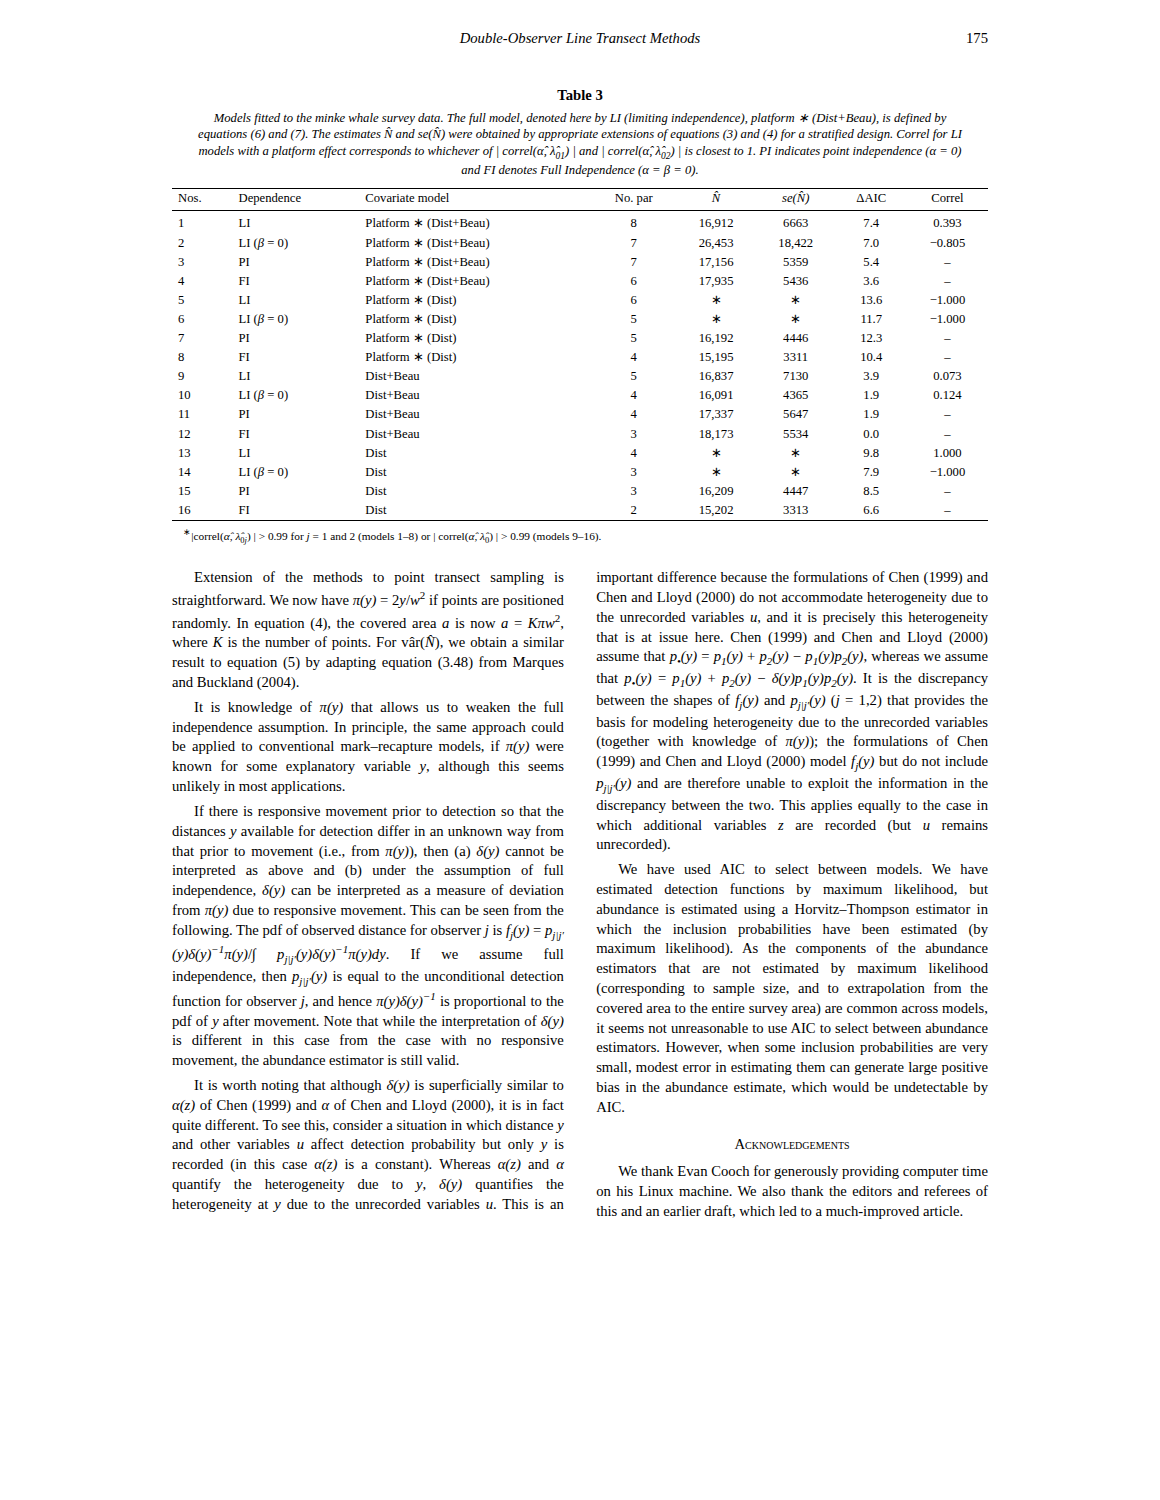Double-Observer Line Transect Methods 175
Table 3
Models fitted to the minke whale survey data. The full model, denoted here by LI (limiting independence), platform ∗ (Dist+Beau), is defined by equations (6) and (7). The estimates N̂ and se(N̂) were obtained by appropriate extensions of equations (3) and (4) for a stratified design. Correl for LI models with a platform effect corresponds to whichever of | correl(α̂, λ̂01) | and | correl(α̂, λ̂02) | is closest to 1. PI indicates point independence (α = 0) and FI denotes Full Independence (α = β = 0).
| Nos. | Dependence | Covariate model | No. par | N̂ | se(N̂) | ΔAIC | Correl |
| --- | --- | --- | --- | --- | --- | --- | --- |
| 1 | LI | Platform ∗ (Dist+Beau) | 8 | 16,912 | 6663 | 7.4 | 0.393 |
| 2 | LI ( β = 0) | Platform ∗ (Dist+Beau) | 7 | 26,453 | 18,422 | 7.0 | −0.805 |
| 3 | PI | Platform ∗ (Dist+Beau) | 7 | 17,156 | 5359 | 5.4 | – |
| 4 | FI | Platform ∗ (Dist+Beau) | 6 | 17,935 | 5436 | 3.6 | – |
| 5 | LI | Platform ∗ (Dist) | 6 | ∗ | ∗ | 13.6 | −1.000 |
| 6 | LI ( β = 0) | Platform ∗ (Dist) | 5 | ∗ | ∗ | 11.7 | −1.000 |
| 7 | PI | Platform ∗ (Dist) | 5 | 16,192 | 4446 | 12.3 | – |
| 8 | FI | Platform ∗ (Dist) | 4 | 15,195 | 3311 | 10.4 | – |
| 9 | LI | Dist+Beau | 5 | 16,837 | 7130 | 3.9 | 0.073 |
| 10 | LI ( β = 0) | Dist+Beau | 4 | 16,091 | 4365 | 1.9 | 0.124 |
| 11 | PI | Dist+Beau | 4 | 17,337 | 5647 | 1.9 | – |
| 12 | FI | Dist+Beau | 3 | 18,173 | 5534 | 0.0 | – |
| 13 | LI | Dist | 4 | ∗ | ∗ | 9.8 | 1.000 |
| 14 | LI ( β = 0) | Dist | 3 | ∗ | ∗ | 7.9 | −1.000 |
| 15 | PI | Dist | 3 | 16,209 | 4447 | 8.5 | – |
| 16 | FI | Dist | 2 | 15,202 | 3313 | 6.6 | – |
∗|correl(α̂, λ̂0j) | > 0.99 for j = 1 and 2 (models 1–8) or | correl(α̂, λ̂0) | > 0.99 (models 9–16).
Extension of the methods to point transect sampling is straightforward. We now have π(y) = 2y/w2 if points are positioned randomly. In equation (4), the covered area a is now a = Kπw2, where K is the number of points. For vâr(N̂), we obtain a similar result to equation (5) by adapting equation (3.48) from Marques and Buckland (2004).
It is knowledge of π(y) that allows us to weaken the full independence assumption. In principle, the same approach could be applied to conventional mark–recapture models, if π(y) were known for some explanatory variable y, although this seems unlikely in most applications.
If there is responsive movement prior to detection so that the distances y available for detection differ in an unknown way from that prior to movement (i.e., from π(y)), then (a) δ(y) cannot be interpreted as above and (b) under the assumption of full independence, δ(y) can be interpreted as a measure of deviation from π(y) due to responsive movement. This can be seen from the following. The pdf of observed distance for observer j is fj(y) = pj|j′(y)δ(y)−1π(y)/∫ pj|j′(y)δ(y)−1π(y)dy. If we assume full independence, then pj|j′(y) is equal to the unconditional detection function for observer j, and hence π(y)δ(y)−1 is proportional to the pdf of y after movement. Note that while the interpretation of δ(y) is different in this case from the case with no responsive movement, the abundance estimator is still valid.
It is worth noting that although δ(y) is superficially similar to α(z) of Chen (1999) and α of Chen and Lloyd (2000), it is in fact quite different. To see this, consider a situation in which distance y and other variables u affect detection probability but only y is recorded (in this case α(z) is a constant). Whereas α(z) and α quantify the heterogeneity due to y, δ(y) quantifies the heterogeneity at y due to the unrecorded variables u. This is an important difference because the formulations of Chen (1999) and Chen and Lloyd (2000) do not accommodate heterogeneity due to the unrecorded variables u, and it is precisely this heterogeneity that is at issue here. Chen (1999) and Chen and Lloyd (2000) assume that p•(y) = p1(y) + p2(y) − p1(y)p2(y), whereas we assume that p•(y) = p1(y) + p2(y) − δ(y)p1(y)p2(y). It is the discrepancy between the shapes of fj(y) and pj|j′(y) (j = 1,2) that provides the basis for modeling heterogeneity due to the unrecorded variables (together with knowledge of π(y)); the formulations of Chen (1999) and Chen and Lloyd (2000) model fj(y) but do not include pj|j′(y) and are therefore unable to exploit the information in the discrepancy between the two. This applies equally to the case in which additional variables z are recorded (but u remains unrecorded).
We have used AIC to select between models. We have estimated detection functions by maximum likelihood, but abundance is estimated using a Horvitz–Thompson estimator in which the inclusion probabilities have been estimated (by maximum likelihood). As the components of the abundance estimators that are not estimated by maximum likelihood (corresponding to sample size, and to extrapolation from the covered area to the entire survey area) are common across models, it seems not unreasonable to use AIC to select between abundance estimators. However, when some inclusion probabilities are very small, modest error in estimating them can generate large positive bias in the abundance estimate, which would be undetectable by AIC.
Acknowledgements
We thank Evan Cooch for generously providing computer time on his Linux machine. We also thank the editors and referees of this and an earlier draft, which led to a much-improved article.